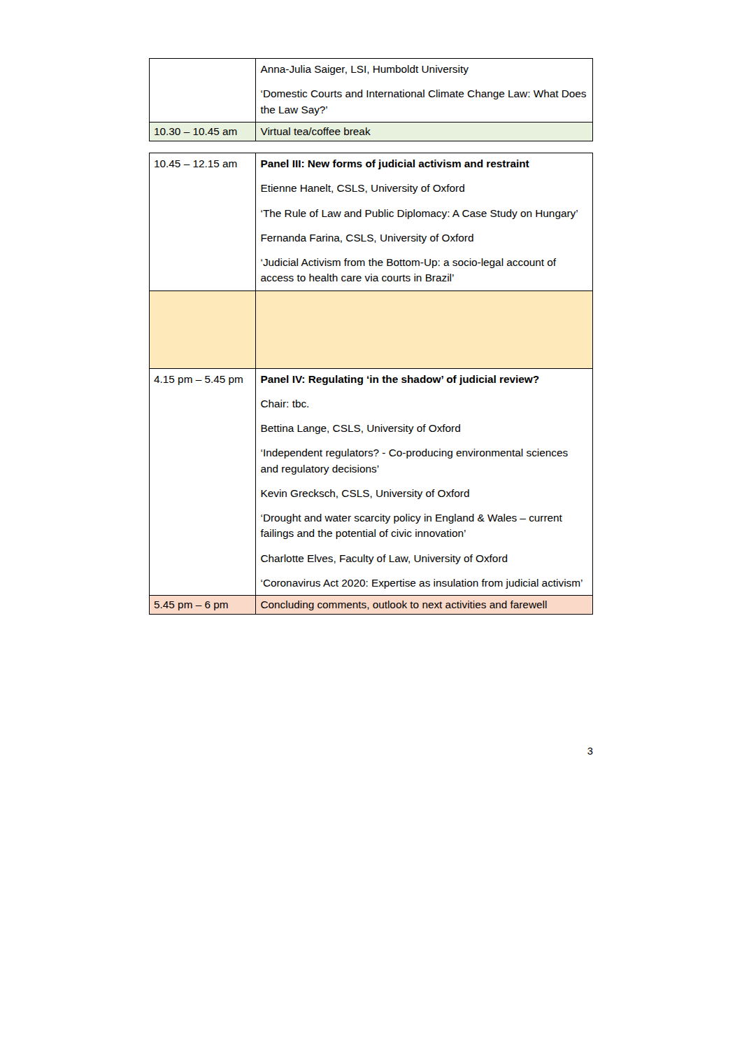| | Anna-Julia Saiger, LSI, Humboldt University ‘Domestic Courts and International Climate Change Law: What Does the Law Say?’ |
| 10.30 – 10.45 am | Virtual tea/coffee break |
| 10.45 – 12.15 am | Panel III: New forms of judicial activism and restraint Etienne Hanelt, CSLS, University of Oxford ‘The Rule of Law and Public Diplomacy: A Case Study on Hungary’ Fernanda Farina, CSLS, University of Oxford ‘Judicial Activism from the Bottom-Up: a socio-legal account of access to health care via courts in Brazil’ |
| 4.15 pm – 5.45 pm | Panel IV: Regulating ‘in the shadow’ of judicial review? Chair: tbc. Bettina Lange, CSLS, University of Oxford ‘Independent regulators? - Co-producing environmental sciences and regulatory decisions’ Kevin Grecksch, CSLS, University of Oxford ‘Drought and water scarcity policy in England & Wales – current failings and the potential of civic innovation’ Charlotte Elves, Faculty of Law, University of Oxford ‘Coronavirus Act 2020: Expertise as insulation from judicial activism’ |
| 5.45 pm – 6 pm | Concluding comments, outlook to next activities and farewell |
3